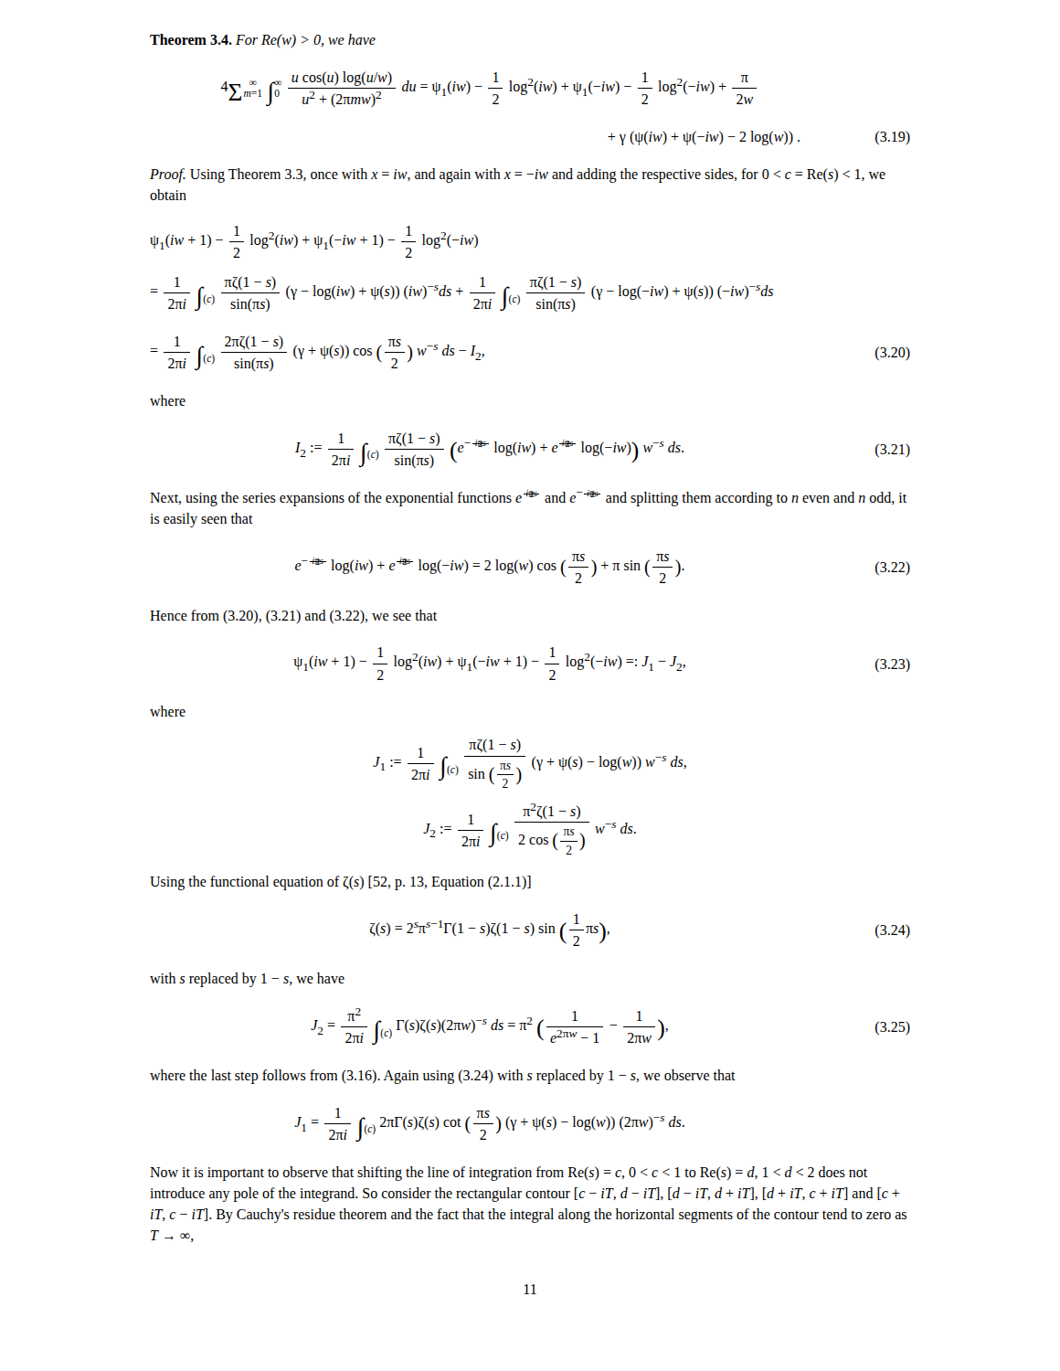Theorem 3.4. For Re(w) > 0, we have
4Σ∞m=1 ∫∞0 u cos(u) log(u/w) u2 + (2πmw)2 du = ψ1(iw) − 12 log2(iw) + ψ1(−iw) − 12 log2(−iw) + π 2w
+ γ (ψ(iw) + ψ(−iw) − 2 log(w)) .
(3.19)
Proof. Using Theorem 3.3, once with x = iw, and again with x = −iw and adding the respective sides, for 0 < c = Re(s) < 1, we obtain
ψ1(iw + 1) − 12 log2(iw) + ψ1(−iw + 1) − 12 log2(−iw)
= 12πi ∫ (c) πζ(1 − s) sin(πs) (γ − log(iw) + ψ(s)) (iw)−sds + 12πi ∫ (c) πζ(1 − s) sin(πs) (γ − log(−iw) + ψ(s)) (−iw)−sds
= 12πi ∫ (c) 2πζ(1 − s) sin(πs) (γ + ψ(s)) cos (πs 2) w−s ds − I2,
(3.20)
where
I2 := 12πi ∫ (c) πζ(1 − s) sin(πs) (e−iπs 2 log(iw) + eiπs 2 log(−iw)) w−s ds.
(3.21)
Next, using the series expansions of the exponential functions eiπs 2 and e−iπs 2 and splitting them according to n even and n odd, it is easily seen that
e−iπs 2 log(iw) + eiπs 2 log(−iw) = 2 log(w) cos (πs 2) + π sin (πs 2).
(3.22)
Hence from (3.20), (3.21) and (3.22), we see that
ψ1(iw + 1) − 12 log2(iw) + ψ1(−iw + 1) − 12 log2(−iw) =: J1 − J2,
(3.23)
where
J1 := 12πi ∫ (c) πζ(1 − s) sin (πs 2) (γ + ψ(s) − log(w)) w−s ds,
J2 := 12πi ∫ (c) π2ζ(1 − s) 2 cos (πs 2) w−s ds.
Using the functional equation of ζ(s) [52, p. 13, Equation (2.1.1)]
ζ(s) = 2sπs−1Γ(1 − s)ζ(1 − s) sin (12πs),
(3.24)
with s replaced by 1 − s, we have
J2 = π22πi ∫ (c) Γ(s)ζ(s)(2πw)−s ds = π2 (1 e2πw − 1 − 12πw),
(3.25)
where the last step follows from (3.16). Again using (3.24) with s replaced by 1 − s, we observe that
J1 = 12πi ∫ (c) 2πΓ(s)ζ(s) cot (πs 2) (γ + ψ(s) − log(w)) (2πw)−s ds.
Now it is important to observe that shifting the line of integration from Re(s) = c, 0 < c < 1 to Re(s) = d, 1 < d < 2 does not introduce any pole of the integrand. So consider the rectangular contour [c − iT, d − iT], [d − iT, d + iT], [d + iT, c + iT] and [c + iT, c − iT]. By Cauchy's residue theorem and the fact that the integral along the horizontal segments of the contour tend to zero as T → ∞,
11